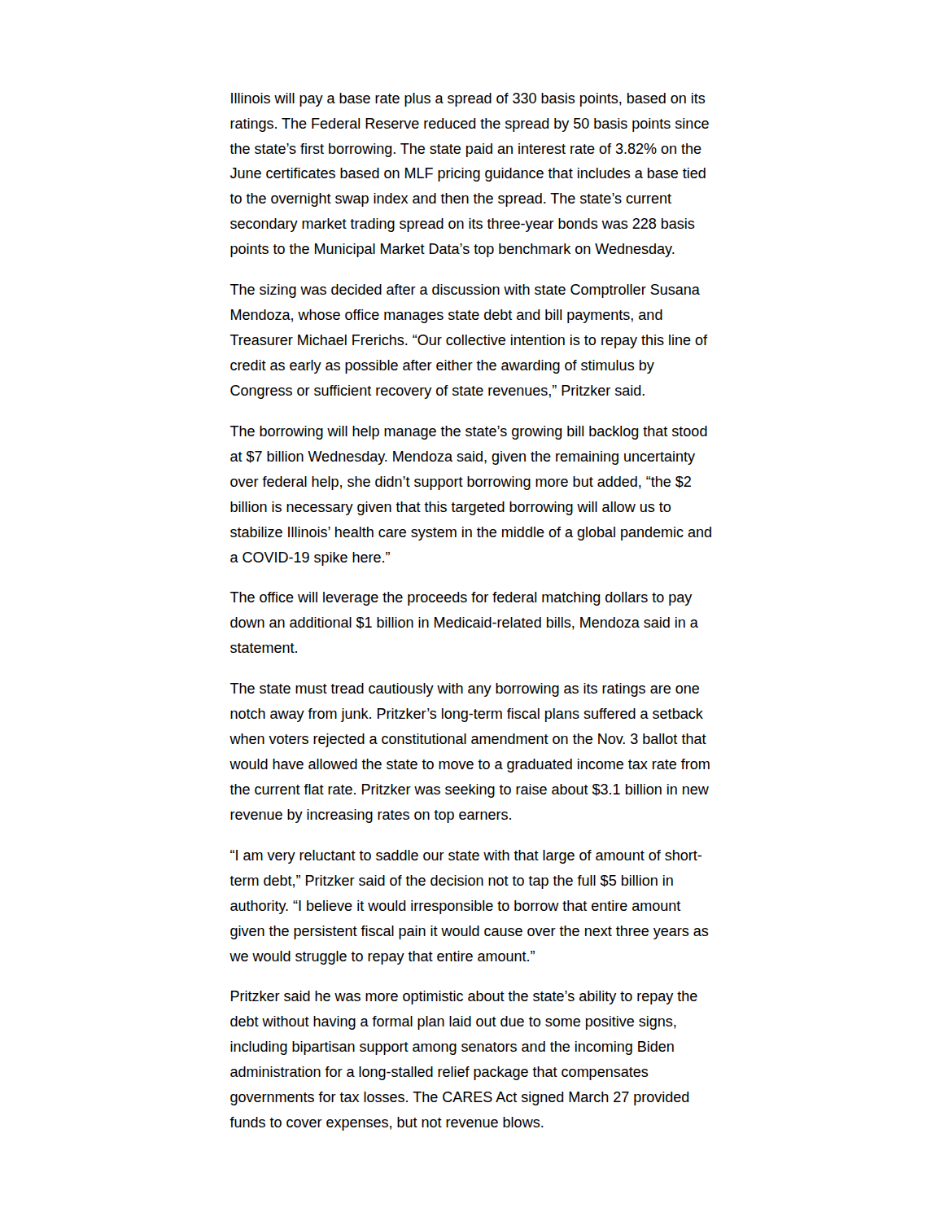Illinois will pay a base rate plus a spread of 330 basis points, based on its ratings. The Federal Reserve reduced the spread by 50 basis points since the state’s first borrowing. The state paid an interest rate of 3.82% on the June certificates based on MLF pricing guidance that includes a base tied to the overnight swap index and then the spread. The state’s current secondary market trading spread on its three-year bonds was 228 basis points to the Municipal Market Data’s top benchmark on Wednesday.
The sizing was decided after a discussion with state Comptroller Susana Mendoza, whose office manages state debt and bill payments, and Treasurer Michael Frerichs. “Our collective intention is to repay this line of credit as early as possible after either the awarding of stimulus by Congress or sufficient recovery of state revenues,” Pritzker said.
The borrowing will help manage the state’s growing bill backlog that stood at $7 billion Wednesday. Mendoza said, given the remaining uncertainty over federal help, she didn’t support borrowing more but added, “the $2 billion is necessary given that this targeted borrowing will allow us to stabilize Illinois’ health care system in the middle of a global pandemic and a COVID-19 spike here.”
The office will leverage the proceeds for federal matching dollars to pay down an additional $1 billion in Medicaid-related bills, Mendoza said in a statement.
The state must tread cautiously with any borrowing as its ratings are one notch away from junk. Pritzker’s long-term fiscal plans suffered a setback when voters rejected a constitutional amendment on the Nov. 3 ballot that would have allowed the state to move to a graduated income tax rate from the current flat rate. Pritzker was seeking to raise about $3.1 billion in new revenue by increasing rates on top earners.
“I am very reluctant to saddle our state with that large of amount of short-term debt,” Pritzker said of the decision not to tap the full $5 billion in authority. “I believe it would irresponsible to borrow that entire amount given the persistent fiscal pain it would cause over the next three years as we would struggle to repay that entire amount.”
Pritzker said he was more optimistic about the state’s ability to repay the debt without having a formal plan laid out due to some positive signs, including bipartisan support among senators and the incoming Biden administration for a long-stalled relief package that compensates governments for tax losses. The CARES Act signed March 27 provided funds to cover expenses, but not revenue blows.